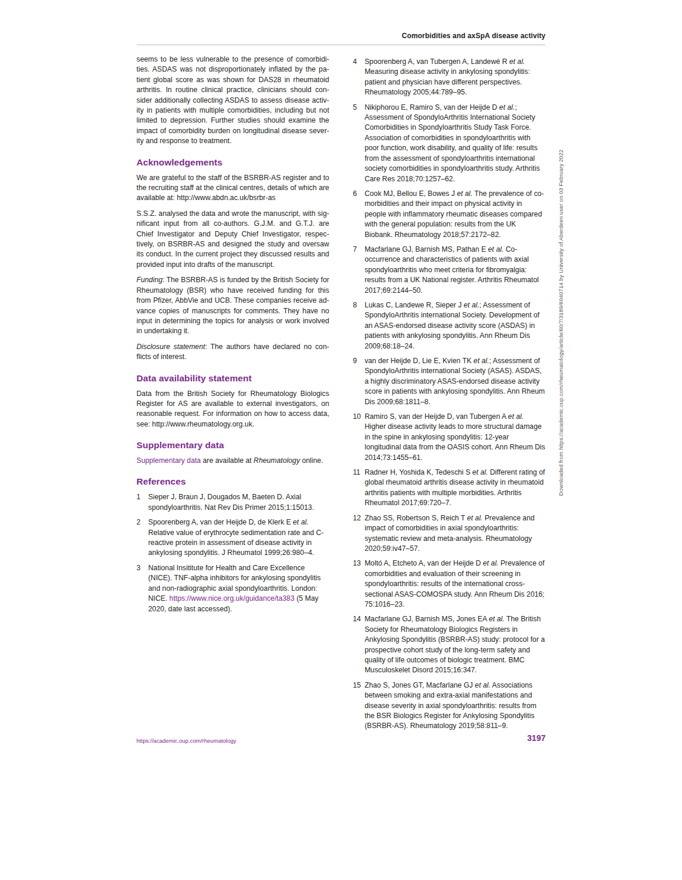Comorbidities and axSpA disease activity
Downloaded from https://academic.oup.com/rheumatology/article/60/7/3189/6040714 by University of Aberdeen user on 03 February 2022
seems to be less vulnerable to the presence of comorbidities. ASDAS was not disproportionately inflated by the patient global score as was shown for DAS28 in rheumatoid arthritis. In routine clinical practice, clinicians should consider additionally collecting ASDAS to assess disease activity in patients with multiple comorbidities, including but not limited to depression. Further studies should examine the impact of comorbidity burden on longitudinal disease severity and response to treatment.
Acknowledgements
We are grateful to the staff of the BSRBR-AS register and to the recruiting staff at the clinical centres, details of which are available at: http://www.abdn.ac.uk/bsrbr-as
S.S.Z. analysed the data and wrote the manuscript, with significant input from all co-authors. G.J.M. and G.T.J. are Chief Investigator and Deputy Chief Investigator, respectively, on BSRBR-AS and designed the study and oversaw its conduct. In the current project they discussed results and provided input into drafts of the manuscript.
Funding: The BSRBR-AS is funded by the British Society for Rheumatology (BSR) who have received funding for this from Pfizer, AbbVie and UCB. These companies receive advance copies of manuscripts for comments. They have no input in determining the topics for analysis or work involved in undertaking it.
Disclosure statement: The authors have declared no conflicts of interest.
Data availability statement
Data from the British Society for Rheumatology Biologics Register for AS are available to external investigators, on reasonable request. For information on how to access data, see: http://www.rheumatology.org.uk.
Supplementary data
Supplementary data are available at Rheumatology online.
References
Sieper J, Braun J, Dougados M, Baeten D. Axial spondyloarthritis. Nat Rev Dis Primer 2015;1:15013.
Spoorenberg A, van der Heijde D, de Klerk E et al. Relative value of erythrocyte sedimentation rate and C-reactive protein in assessment of disease activity in ankylosing spondylitis. J Rheumatol 1999;26:980–4.
National Insititute for Health and Care Excellence (NICE). TNF-alpha inhibitors for ankylosing spondylitis and non-radiographic axial spondyloarthritis. London: NICE. https://www.nice.org.uk/guidance/ta383 (5 May 2020, date last accessed).
Spoorenberg A, van Tubergen A, Landewé R et al. Measuring disease activity in ankylosing spondylitis: patient and physician have different perspectives. Rheumatology 2005;44:789–95.
Nikiphorou E, Ramiro S, van der Heijde D et al.; Assessment of SpondyloArthritis International Society Comorbidities in Spondyloarthritis Study Task Force. Association of comorbidities in spondyloarthritis with poor function, work disability, and quality of life: results from the assessment of spondyloarthritis international society comorbidities in spondyloarthritis study. Arthritis Care Res 2018;70:1257–62.
Cook MJ, Bellou E, Bowes J et al. The prevalence of co-morbidities and their impact on physical activity in people with inflammatory rheumatic diseases compared with the general population: results from the UK Biobank. Rheumatology 2018;57:2172–82.
Macfarlane GJ, Barnish MS, Pathan E et al. Co-occurrence and characteristics of patients with axial spondyloarthritis who meet criteria for fibromyalgia: results from a UK National register. Arthritis Rheumatol 2017;69:2144–50.
Lukas C, Landewe R, Sieper J et al.; Assessment of SpondyloArthritis international Society. Development of an ASAS-endorsed disease activity score (ASDAS) in patients with ankylosing spondylitis. Ann Rheum Dis 2009;68:18–24.
van der Heijde D, Lie E, Kvien TK et al.; Assessment of SpondyloArthritis international Society (ASAS). ASDAS, a highly discriminatory ASAS-endorsed disease activity score in patients with ankylosing spondylitis. Ann Rheum Dis 2009;68:1811–8.
Ramiro S, van der Heijde D, van Tubergen A et al. Higher disease activity leads to more structural damage in the spine in ankylosing spondylitis: 12-year longitudinal data from the OASIS cohort. Ann Rheum Dis 2014;73:1455–61.
Radner H, Yoshida K, Tedeschi S et al. Different rating of global rheumatoid arthritis disease activity in rheumatoid arthritis patients with multiple morbidities. Arthritis Rheumatol 2017;69:720–7.
Zhao SS, Robertson S, Reich T et al. Prevalence and impact of comorbidities in axial spondyloarthritis: systematic review and meta-analysis. Rheumatology 2020;59:iv47–57.
Moltó A, Etcheto A, van der Heijde D et al. Prevalence of comorbidities and evaluation of their screening in spondyloarthritis: results of the international cross-sectional ASAS-COMOSPA study. Ann Rheum Dis 2016; 75:1016–23.
Macfarlane GJ, Barnish MS, Jones EA et al. The British Society for Rheumatology Biologics Registers in Ankylosing Spondylitis (BSRBR-AS) study: protocol for a prospective cohort study of the long-term safety and quality of life outcomes of biologic treatment. BMC Musculoskelet Disord 2015;16:347.
Zhao S, Jones GT, Macfarlane GJ et al. Associations between smoking and extra-axial manifestations and disease severity in axial spondyloarthritis: results from the BSR Biologics Register for Ankylosing Spondylitis (BSRBR-AS). Rheumatology 2019;58:811–9.
https://academic.oup.com/rheumatology
3197